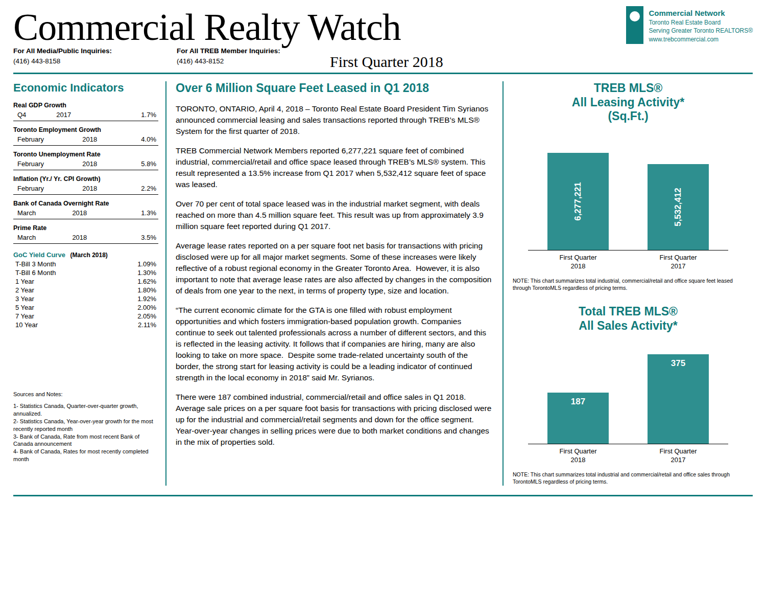Commercial Realty Watch
For All Media/Public Inquiries:
(416) 443-8158
For All TREB Member Inquiries:
(416) 443-8152
First Quarter 2018
Commercial Network Toronto Real Estate Board
Serving Greater Toronto REALTORS®
www.trebcommercial.com
Economic Indicators
Real GDP Growth
| Q4 | 2017 | 1.7% |
Toronto Employment Growth
| February | 2018 | 4.0% |
Toronto Unemployment Rate
| February | 2018 | 5.8% |
Inflation (Yr./ Yr. CPI Growth)
| February | 2018 | 2.2% |
Bank of Canada Overnight Rate
| March | 2018 | 1.3% |
Prime Rate
| March | 2018 | 3.5% |
GoC Yield Curve (March 2018)
| T-Bill 3 Month | 1.09% |
| T-Bill 6 Month | 1.30% |
| 1 Year | 1.62% |
| 2 Year | 1.80% |
| 3 Year | 1.92% |
| 5 Year | 2.00% |
| 7 Year | 2.05% |
| 10 Year | 2.11% |
Sources and Notes:
1- Statistics Canada, Quarter-over-quarter growth, annualized.
2- Statistics Canada, Year-over-year growth for the most recently reported month
3- Bank of Canada, Rate from most recent Bank of Canada announcement
4- Bank of Canada, Rates for most recently completed month
Over 6 Million Square Feet Leased in Q1 2018
TORONTO, ONTARIO, April 4, 2018 – Toronto Real Estate Board President Tim Syrianos announced commercial leasing and sales transactions reported through TREB’s MLS® System for the first quarter of 2018.
TREB Commercial Network Members reported 6,277,221 square feet of combined industrial, commercial/retail and office space leased through TREB’s MLS® system. This result represented a 13.5% increase from Q1 2017 when 5,532,412 square feet of space was leased.
Over 70 per cent of total space leased was in the industrial market segment, with deals reached on more than 4.5 million square feet. This result was up from approximately 3.9 million square feet reported during Q1 2017.
Average lease rates reported on a per square foot net basis for transactions with pricing disclosed were up for all major market segments. Some of these increases were likely reflective of a robust regional economy in the Greater Toronto Area. However, it is also important to note that average lease rates are also affected by changes in the composition of deals from one year to the next, in terms of property type, size and location.
“The current economic climate for the GTA is one filled with robust employment opportunities and which fosters immigration-based population growth. Companies continue to seek out talented professionals across a number of different sectors, and this is reflected in the leasing activity. It follows that if companies are hiring, many are also looking to take on more space. Despite some trade-related uncertainty south of the border, the strong start for leasing activity is could be a leading indicator of continued strength in the local economy in 2018” said Mr. Syrianos.
There were 187 combined industrial, commercial/retail and office sales in Q1 2018. Average sale prices on a per square foot basis for transactions with pricing disclosed were up for the industrial and commercial/retail segments and down for the office segment. Year-over-year changes in selling prices were due to both market conditions and changes in the mix of properties sold.
TREB MLS®All Leasing Activity*(Sq.Ft.)
6,277,221
5,532,412
First Quarter
2018
First Quarter
2017
NOTE: This chart summarizes total industrial, commercial/retail and office square feet leased through TorontoMLS regardless of pricing terms.
Total TREB MLS®All Sales Activity*
187
375
First Quarter
2018
First Quarter
2017
NOTE: This chart summarizes total industrial and commercial/retail and office sales through TorontoMLS regardless of pricing terms.